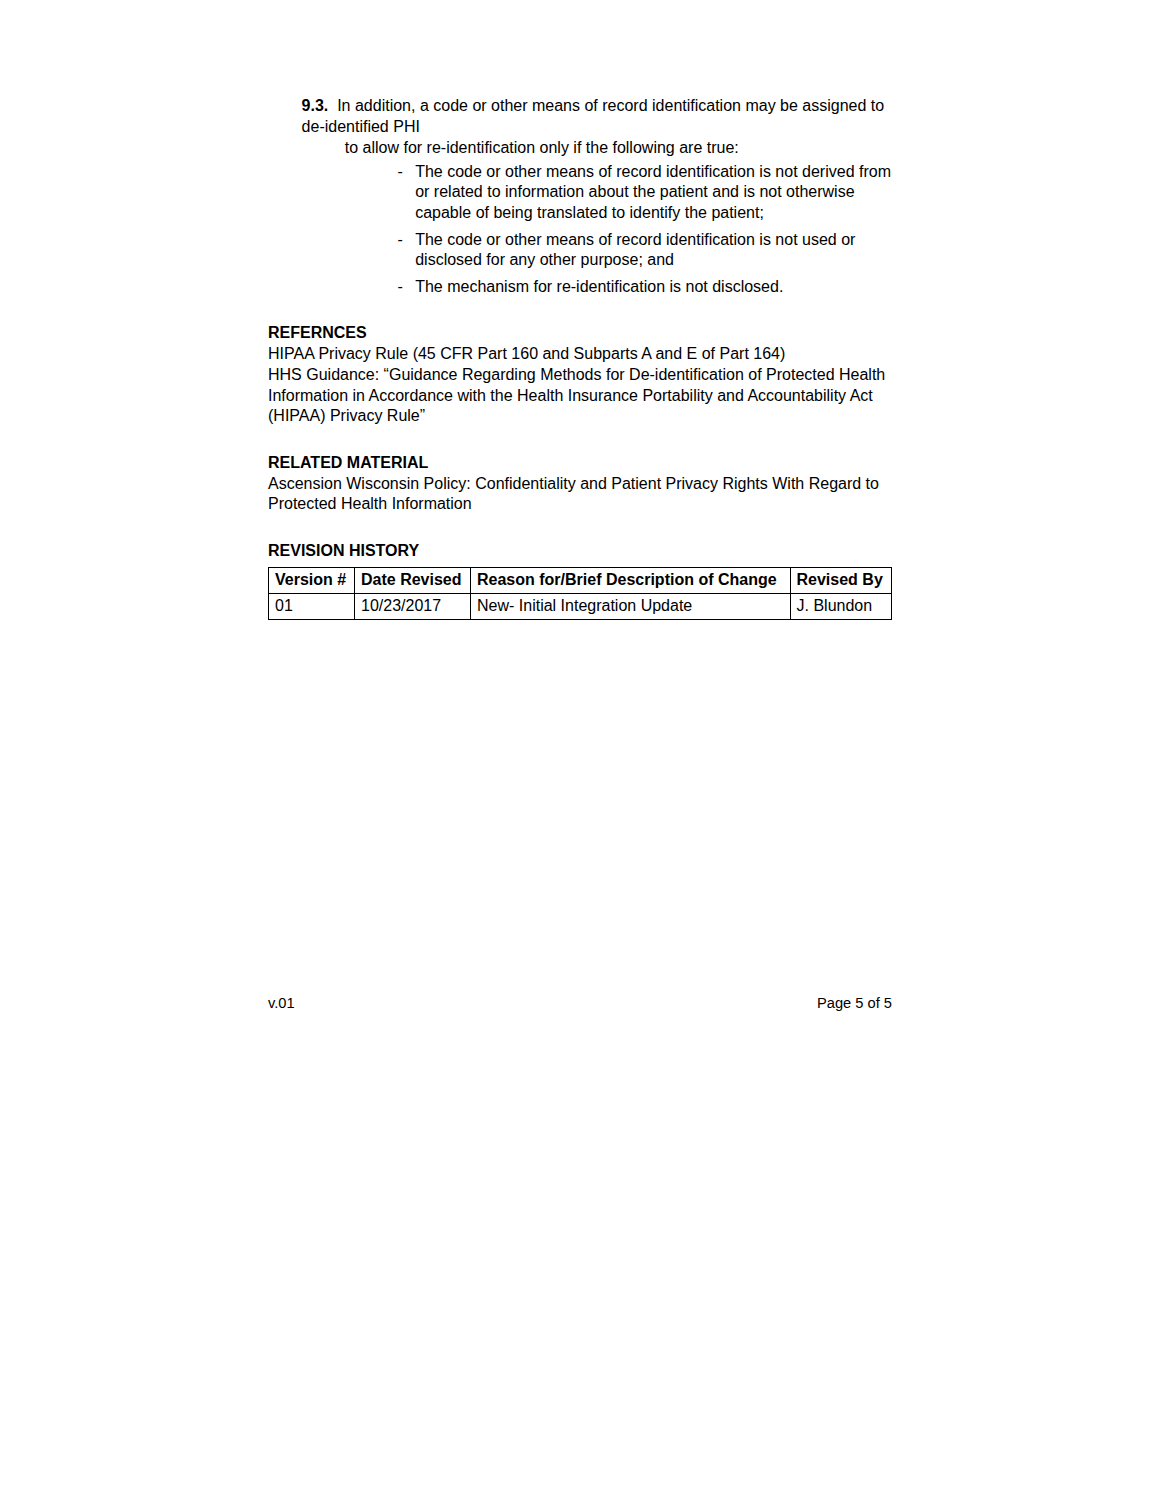9.3. In addition, a code or other means of record identification may be assigned to de-identified PHI
to allow for re-identification only if the following are true:
The code or other means of record identification is not derived from or related to information about the patient and is not otherwise capable of being translated to identify the patient;
The code or other means of record identification is not used or disclosed for any other purpose; and
The mechanism for re-identification is not disclosed.
Refernces
HIPAA Privacy Rule (45 CFR Part 160 and Subparts A and E of Part 164)
HHS Guidance: “Guidance Regarding Methods for De-identification of Protected Health Information in Accordance with the Health Insurance Portability and Accountability Act (HIPAA) Privacy Rule”
Related Material
Ascension Wisconsin Policy: Confidentiality and Patient Privacy Rights With Regard to Protected Health Information
Revision History
| Version # | Date Revised | Reason for/Brief Description of Change | Revised By |
| --- | --- | --- | --- |
| 01 | 10/23/2017 | New- Initial Integration Update | J. Blundon |
v.01 Page 5 of 5